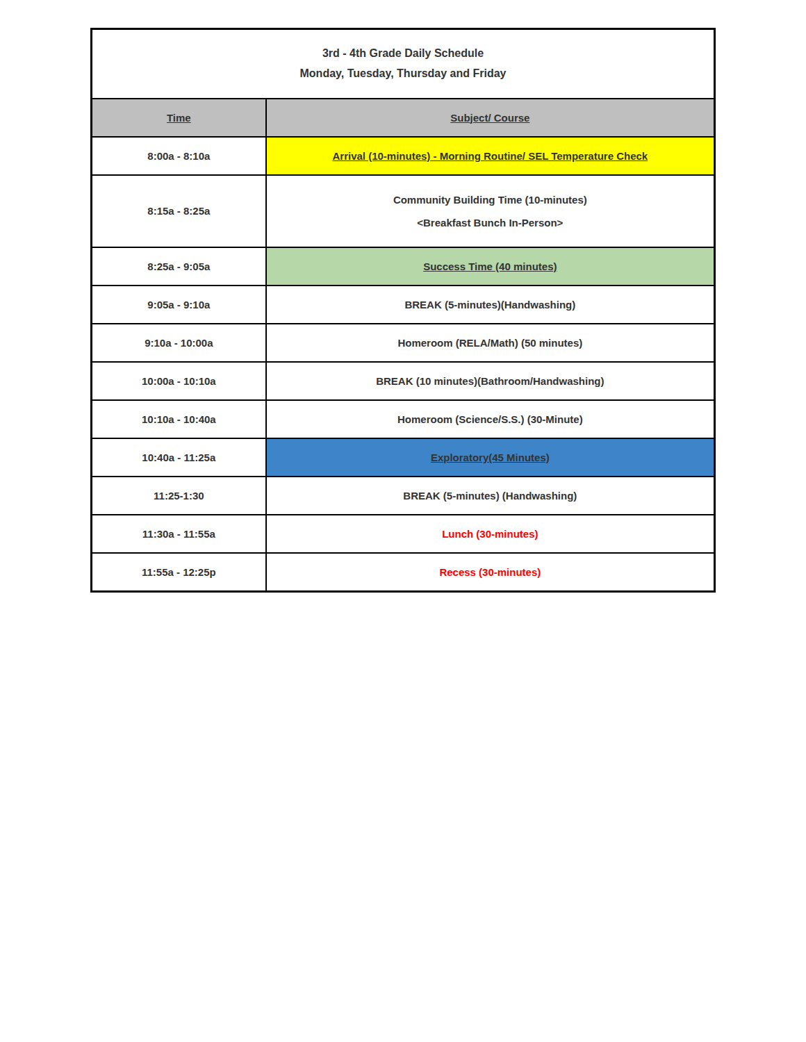| 3rd - 4th Grade Daily Schedule Monday, Tuesday, Thursday and Friday |
| Time | Subject/ Course |
| 8:00a - 8:10a | Arrival (10-minutes) - Morning Routine/ SEL Temperature Check |
| 8:15a - 8:25a | Community Building Time (10-minutes) <Breakfast Bunch In-Person> |
| 8:25a - 9:05a | Success Time (40 minutes) |
| 9:05a - 9:10a | BREAK (5-minutes)(Handwashing) |
| 9:10a - 10:00a | Homeroom (RELA/Math) (50 minutes) |
| 10:00a - 10:10a | BREAK (10 minutes)(Bathroom/Handwashing) |
| 10:10a - 10:40a | Homeroom (Science/S.S.) (30-Minute) |
| 10:40a - 11:25a | Exploratory(45 Minutes) |
| 11:25-1:30 | BREAK (5-minutes) (Handwashing) |
| 11:30a - 11:55a | Lunch (30-minutes) |
| 11:55a - 12:25p | Recess (30-minutes) |